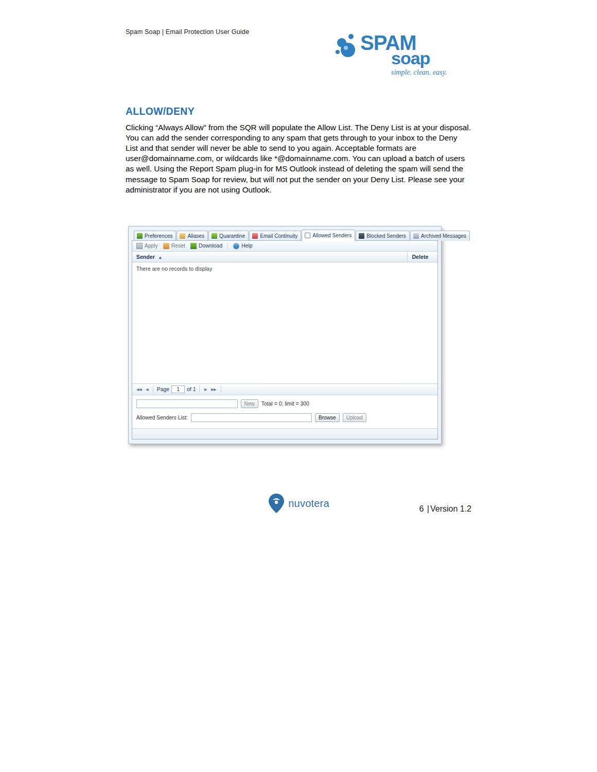Spam Soap | Email Protection User Guide
SPAM soap simple. clean. easy.
ALLOW/DENY
Clicking “Always Allow” from the SQR will populate the Allow List. The Deny List is at your disposal. You can add the sender corresponding to any spam that gets through to your inbox to the Deny List and that sender will never be able to send to you again. Acceptable formats are user@domainname.com, or wildcards like *@domainname.com. You can upload a batch of users as well. Using the Report Spam plug-in for MS Outlook instead of deleting the spam will send the message to Spam Soap for review, but will not put the sender on your Deny List. Please see your administrator if you are not using Outlook.
Preferences
Aliases
Quarantine
Email Continuity
Allowed Senders
Blocked Senders
Archived Messages
Apply
Reset
Download
Help
Sender ▲
Delete
There are no records to display
◂◂ ◂ Page 1 of 1 ▸ ▸▸
New Total = 0; limit = 300
Allowed Senders List: Browse Upload
nuvotera
6 |Version 1.2